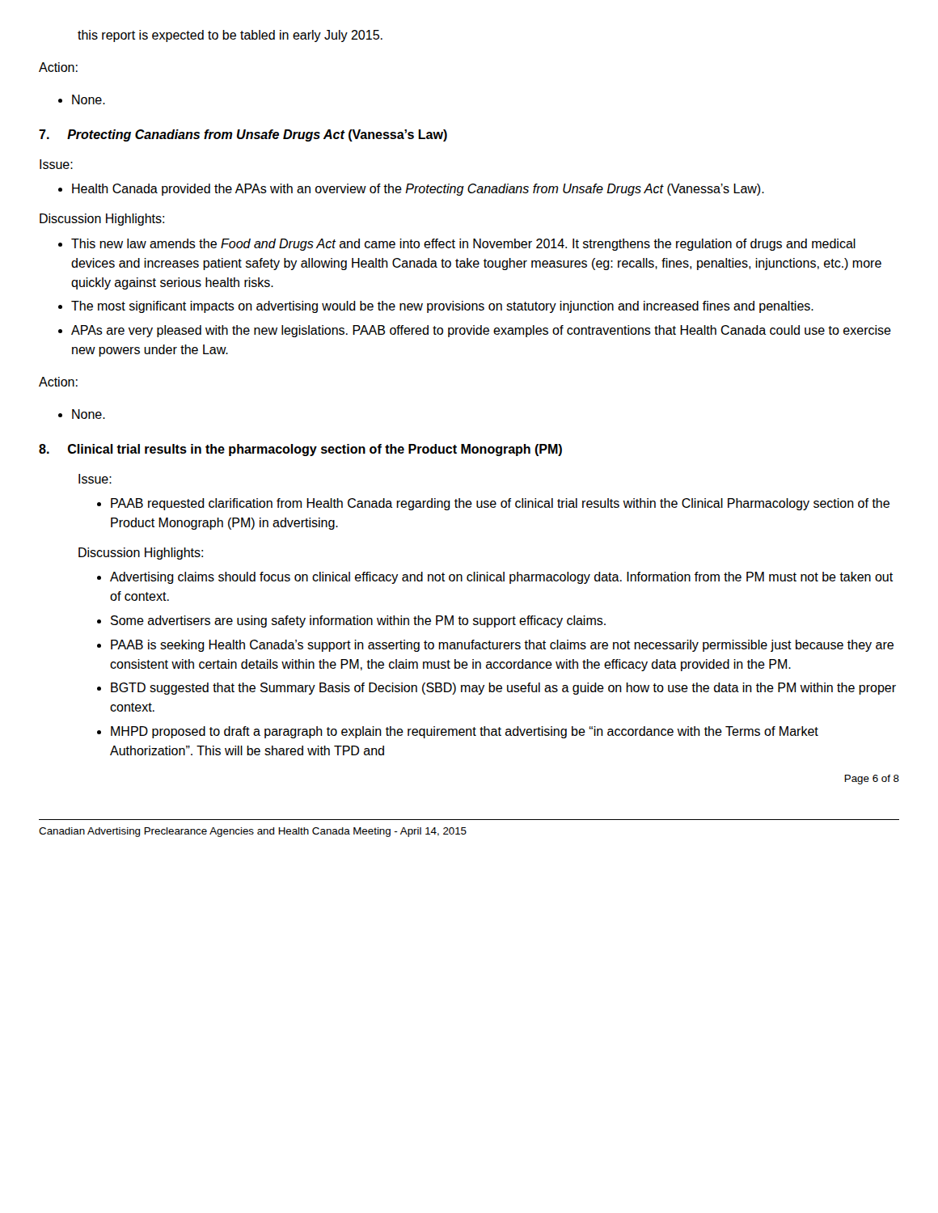this report is expected to be tabled in early July 2015.
Action:
None.
7. Protecting Canadians from Unsafe Drugs Act (Vanessa’s Law)
Issue:
Health Canada provided the APAs with an overview of the Protecting Canadians from Unsafe Drugs Act (Vanessa’s Law).
Discussion Highlights:
This new law amends the Food and Drugs Act and came into effect in November 2014. It strengthens the regulation of drugs and medical devices and increases patient safety by allowing Health Canada to take tougher measures (eg: recalls, fines, penalties, injunctions, etc.) more quickly against serious health risks.
The most significant impacts on advertising would be the new provisions on statutory injunction and increased fines and penalties.
APAs are very pleased with the new legislations. PAAB offered to provide examples of contraventions that Health Canada could use to exercise new powers under the Law.
Action:
None.
8. Clinical trial results in the pharmacology section of the Product Monograph (PM)
Issue:
PAAB requested clarification from Health Canada regarding the use of clinical trial results within the Clinical Pharmacology section of the Product Monograph (PM) in advertising.
Discussion Highlights:
Advertising claims should focus on clinical efficacy and not on clinical pharmacology data. Information from the PM must not be taken out of context.
Some advertisers are using safety information within the PM to support efficacy claims.
PAAB is seeking Health Canada’s support in asserting to manufacturers that claims are not necessarily permissible just because they are consistent with certain details within the PM, the claim must be in accordance with the efficacy data provided in the PM.
BGTD suggested that the Summary Basis of Decision (SBD) may be useful as a guide on how to use the data in the PM within the proper context.
MHPD proposed to draft a paragraph to explain the requirement that advertising be “in accordance with the Terms of Market Authorization”. This will be shared with TPD and
Page 6 of 8
Canadian Advertising Preclearance Agencies and Health Canada Meeting - April 14, 2015